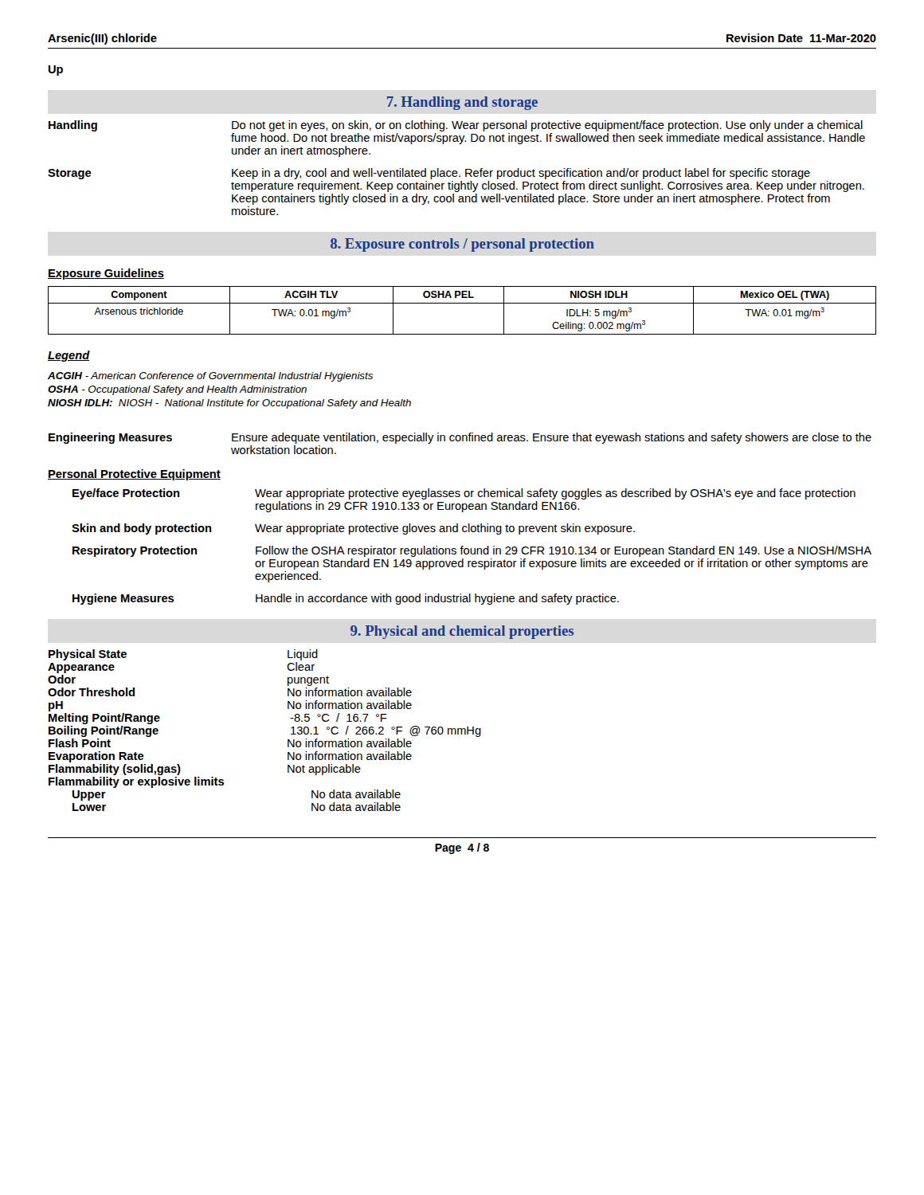Arsenic(III) chloride Revision Date 11-Mar-2020
Up
7. Handling and storage
Handling
Do not get in eyes, on skin, or on clothing. Wear personal protective equipment/face protection. Use only under a chemical fume hood. Do not breathe mist/vapors/spray. Do not ingest. If swallowed then seek immediate medical assistance. Handle under an inert atmosphere.
Storage
Keep in a dry, cool and well-ventilated place. Refer product specification and/or product label for specific storage temperature requirement. Keep container tightly closed. Protect from direct sunlight. Corrosives area. Keep under nitrogen. Keep containers tightly closed in a dry, cool and well-ventilated place. Store under an inert atmosphere. Protect from moisture.
8. Exposure controls / personal protection
Exposure Guidelines
| Component | ACGIH TLV | OSHA PEL | NIOSH IDLH | Mexico OEL (TWA) |
| --- | --- | --- | --- | --- |
| Arsenous trichloride | TWA: 0.01 mg/m 3 | | IDLH: 5 mg/m 3 Ceiling: 0.002 mg/m 3 | TWA: 0.01 mg/m 3 |
Legend
ACGIH - American Conference of Governmental Industrial Hygienists
OSHA - Occupational Safety and Health Administration
NIOSH IDLH: NIOSH - National Institute for Occupational Safety and Health
Engineering Measures
Ensure adequate ventilation, especially in confined areas. Ensure that eyewash stations and safety showers are close to the workstation location.
Personal Protective Equipment
Eye/face Protection
Wear appropriate protective eyeglasses or chemical safety goggles as described by OSHA's eye and face protection regulations in 29 CFR 1910.133 or European Standard EN166.
Skin and body protection
Wear appropriate protective gloves and clothing to prevent skin exposure.
Respiratory Protection
Follow the OSHA respirator regulations found in 29 CFR 1910.134 or European Standard EN 149. Use a NIOSH/MSHA or European Standard EN 149 approved respirator if exposure limits are exceeded or if irritation or other symptoms are experienced.
Hygiene Measures
Handle in accordance with good industrial hygiene and safety practice.
9. Physical and chemical properties
Physical State
Liquid
Appearance
Clear
Odor
pungent
Odor Threshold
No information available
pH
No information available
Melting Point/Range
-8.5 °C / 16.7 °F
Boiling Point/Range
130.1 °C / 266.2 °F @ 760 mmHg
Flash Point
No information available
Evaporation Rate
No information available
Flammability (solid,gas)
Not applicable
Flammability or explosive limits
Upper
No data available
Lower
No data available
Page 4 / 8